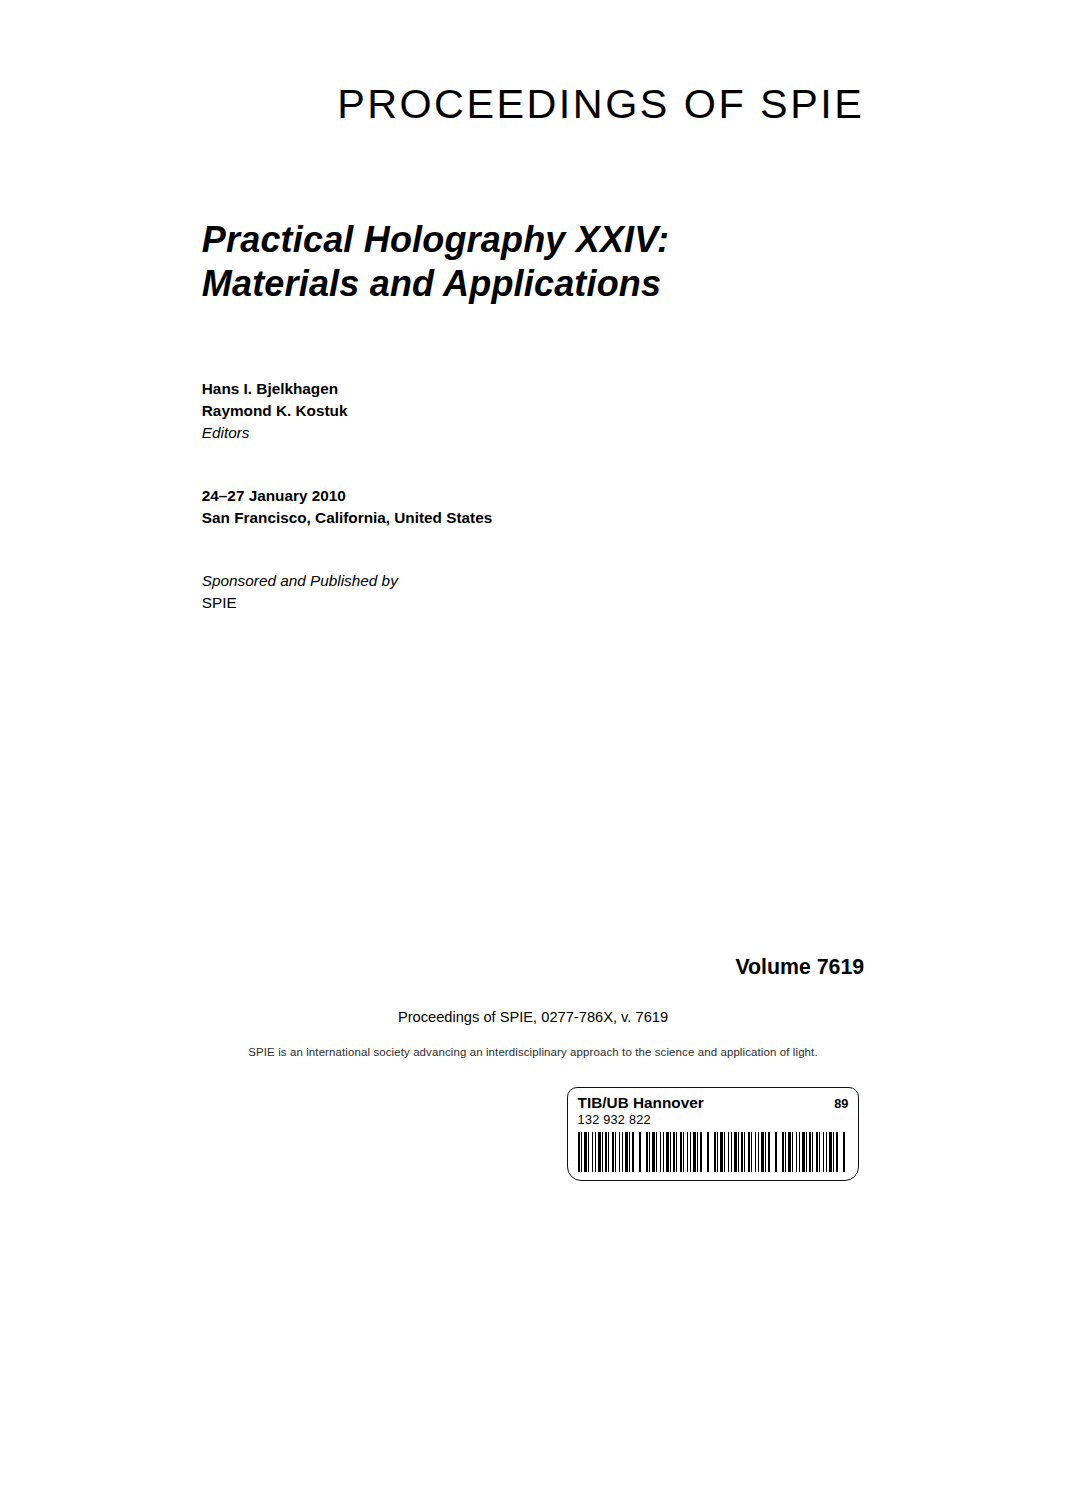PROCEEDINGS OF SPIE
Practical Holography XXIV: Materials and Applications
Hans I. Bjelkhagen
Raymond K. Kostuk
Editors
24–27 January 2010
San Francisco, California, United States
Sponsored and Published by
SPIE
Volume 7619
Proceedings of SPIE, 0277-786X, v. 7619
SPIE is an international society advancing an interdisciplinary approach to the science and application of light.
TIB/UB Hannover 89
132 932 822